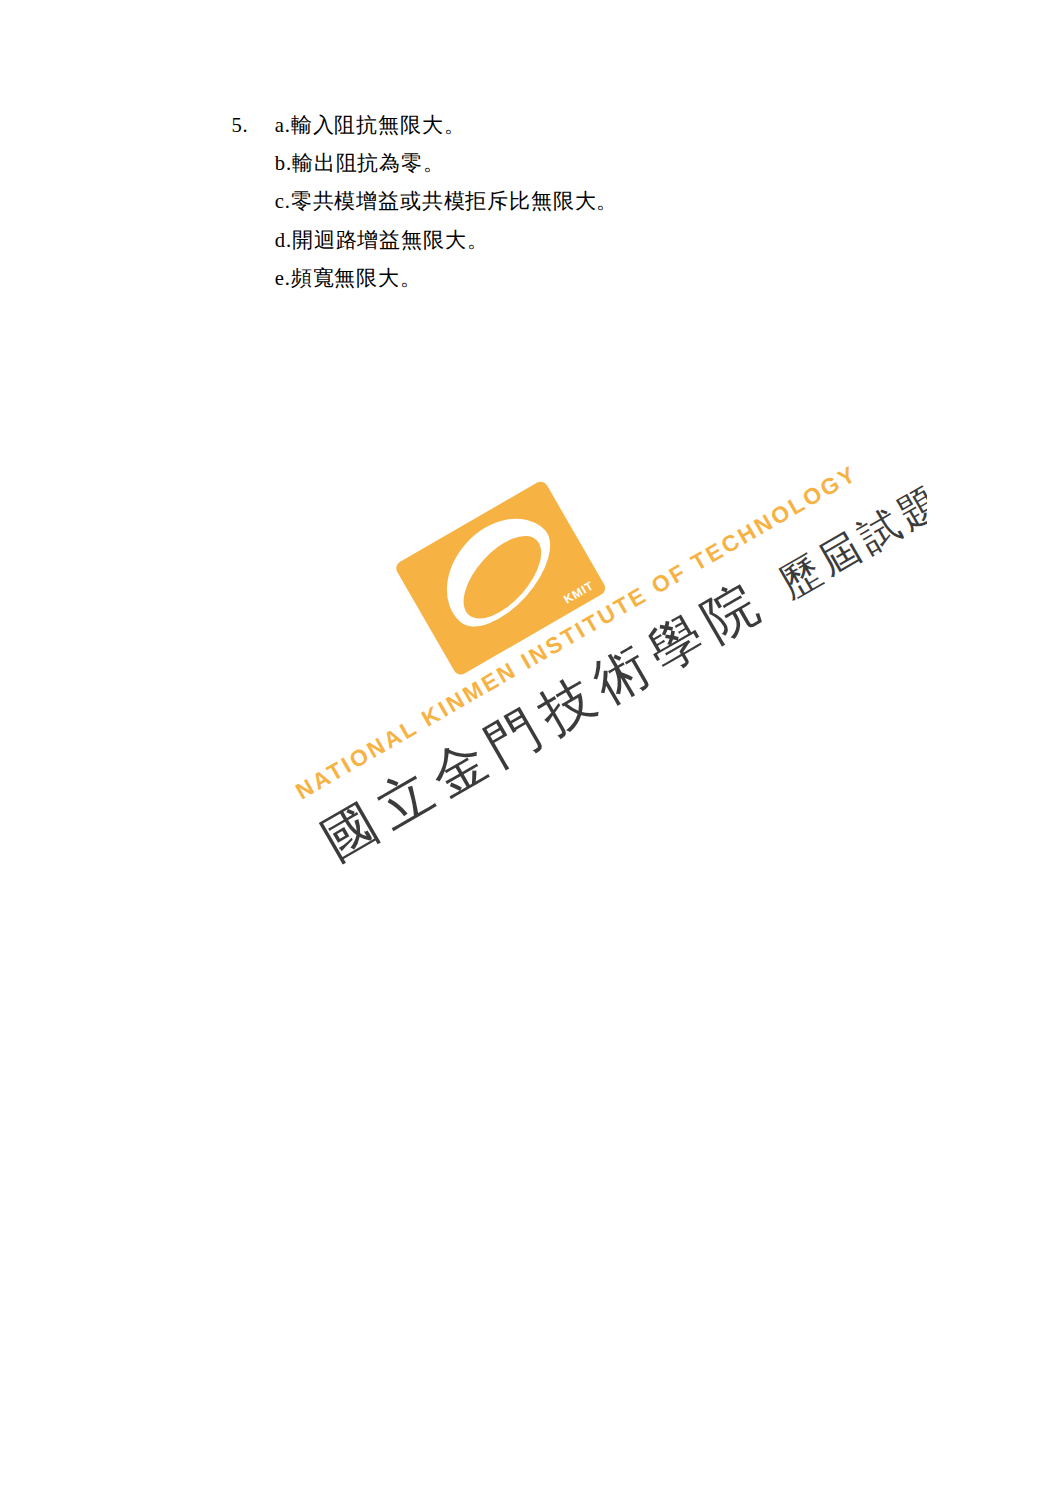5. a.輸入阻抗無限大。 b.輸出阻抗為零。 c.零共模增益或共模拒斥比無限大。 d.開迴路增益無限大。 e.頻寬無限大。
KMIT
NATIONAL KINMEN INSTITUTE OF TECHNOLOGY
國立金門技術學院 歷屆試題